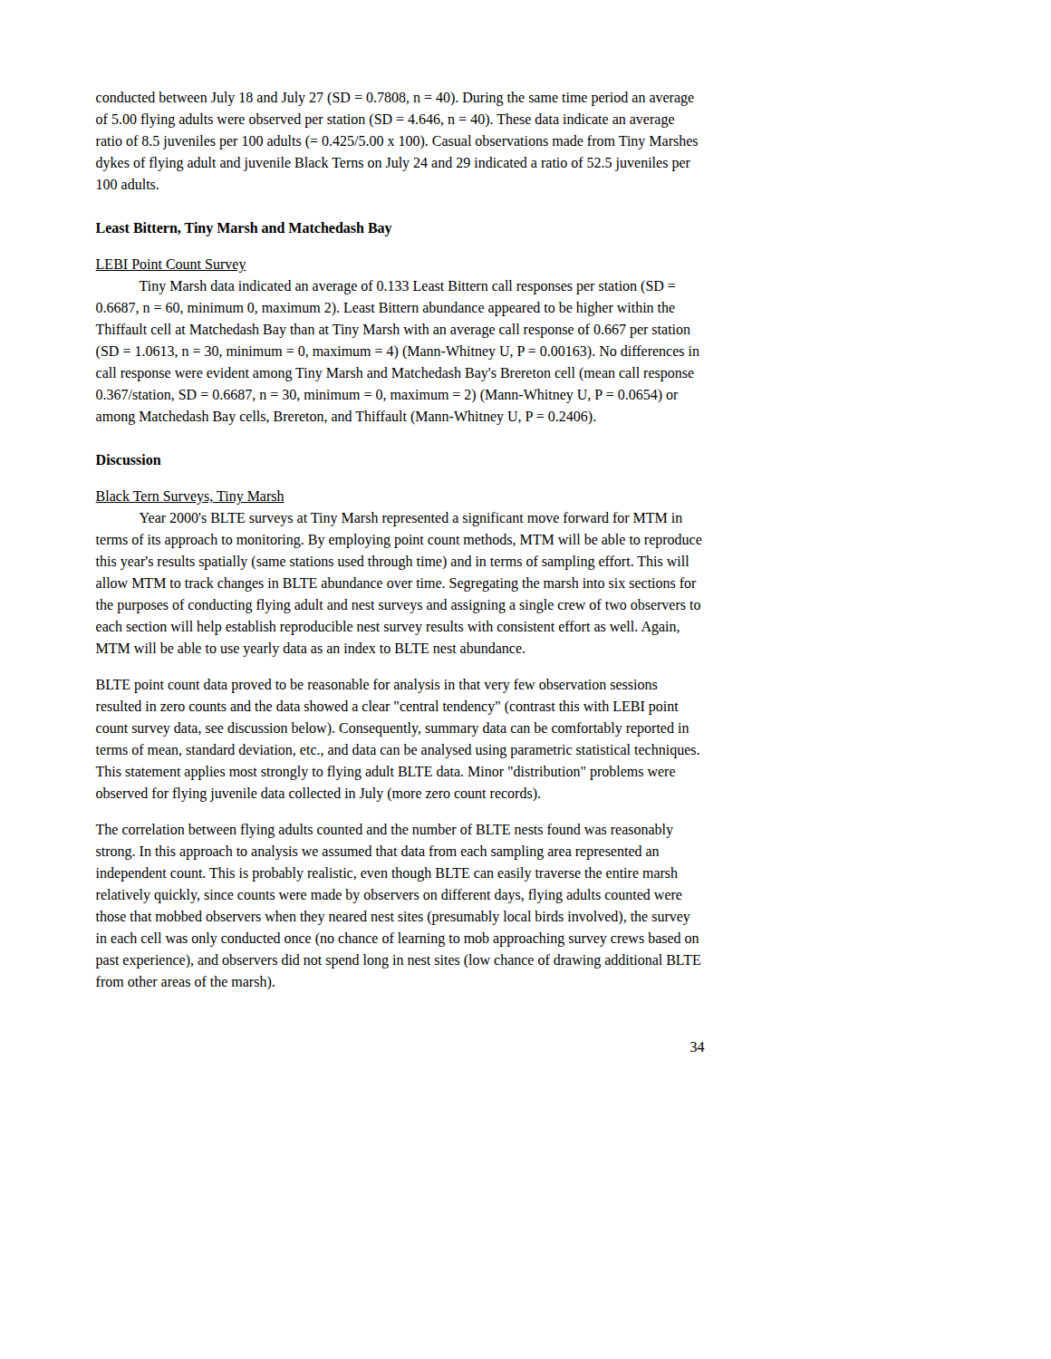conducted between July 18 and July 27 (SD = 0.7808, n = 40). During the same time period an average of 5.00 flying adults were observed per station (SD = 4.646, n = 40). These data indicate an average ratio of 8.5 juveniles per 100 adults (= 0.425/5.00 x 100). Casual observations made from Tiny Marshes dykes of flying adult and juvenile Black Terns on July 24 and 29 indicated a ratio of 52.5 juveniles per 100 adults.
Least Bittern, Tiny Marsh and Matchedash Bay
LEBI Point Count Survey
Tiny Marsh data indicated an average of 0.133 Least Bittern call responses per station (SD = 0.6687, n = 60, minimum 0, maximum 2). Least Bittern abundance appeared to be higher within the Thiffault cell at Matchedash Bay than at Tiny Marsh with an average call response of 0.667 per station (SD = 1.0613, n = 30, minimum = 0, maximum = 4) (Mann-Whitney U, P = 0.00163). No differences in call response were evident among Tiny Marsh and Matchedash Bay's Brereton cell (mean call response 0.367/station, SD = 0.6687, n = 30, minimum = 0, maximum = 2) (Mann-Whitney U, P = 0.0654) or among Matchedash Bay cells, Brereton, and Thiffault (Mann-Whitney U, P = 0.2406).
Discussion
Black Tern Surveys, Tiny Marsh
Year 2000's BLTE surveys at Tiny Marsh represented a significant move forward for MTM in terms of its approach to monitoring. By employing point count methods, MTM will be able to reproduce this year's results spatially (same stations used through time) and in terms of sampling effort. This will allow MTM to track changes in BLTE abundance over time. Segregating the marsh into six sections for the purposes of conducting flying adult and nest surveys and assigning a single crew of two observers to each section will help establish reproducible nest survey results with consistent effort as well. Again, MTM will be able to use yearly data as an index to BLTE nest abundance.
BLTE point count data proved to be reasonable for analysis in that very few observation sessions resulted in zero counts and the data showed a clear "central tendency" (contrast this with LEBI point count survey data, see discussion below). Consequently, summary data can be comfortably reported in terms of mean, standard deviation, etc., and data can be analysed using parametric statistical techniques. This statement applies most strongly to flying adult BLTE data. Minor "distribution" problems were observed for flying juvenile data collected in July (more zero count records).
The correlation between flying adults counted and the number of BLTE nests found was reasonably strong. In this approach to analysis we assumed that data from each sampling area represented an independent count. This is probably realistic, even though BLTE can easily traverse the entire marsh relatively quickly, since counts were made by observers on different days, flying adults counted were those that mobbed observers when they neared nest sites (presumably local birds involved), the survey in each cell was only conducted once (no chance of learning to mob approaching survey crews based on past experience), and observers did not spend long in nest sites (low chance of drawing additional BLTE from other areas of the marsh).
34